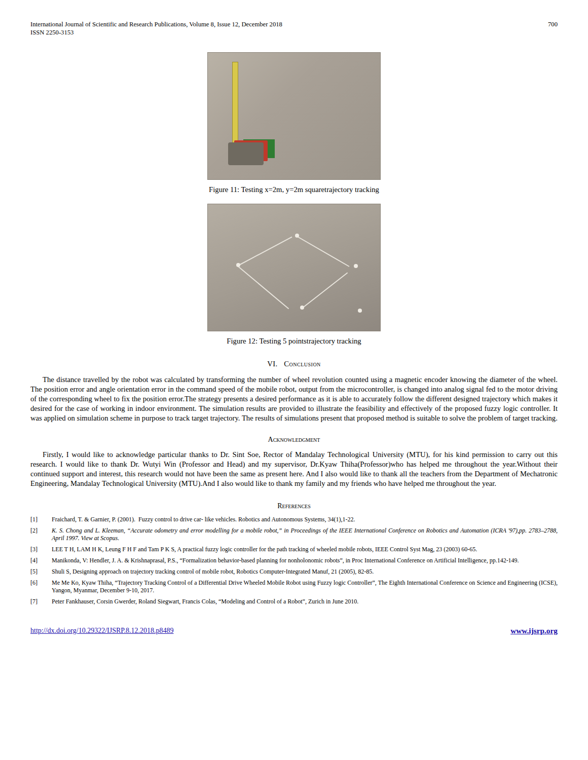International Journal of Scientific and Research Publications, Volume 8, Issue 12, December 2018
ISSN 2250-3153
700
Figure 11: Testing x=2m, y=2m squaretrajectory tracking
Figure 12: Testing 5 pointstrajectory tracking
VI. Conclusion
The distance travelled by the robot was calculated by transforming the number of wheel revolution counted using a magnetic encoder knowing the diameter of the wheel. The position error and angle orientation error in the command speed of the mobile robot, output from the microcontroller, is changed into analog signal fed to the motor driving of the corresponding wheel to fix the position error.The strategy presents a desired performance as it is able to accurately follow the different designed trajectory which makes it desired for the case of working in indoor environment. The simulation results are provided to illustrate the feasibility and effectively of the proposed fuzzy logic controller. It was applied on simulation scheme in purpose to track target trajectory. The results of simulations present that proposed method is suitable to solve the problem of target tracking.
Acknowledgment
Firstly, I would like to acknowledge particular thanks to Dr. Sint Soe, Rector of Mandalay Technological University (MTU), for his kind permission to carry out this research. I would like to thank Dr. Wutyi Win (Professor and Head) and my supervisor, Dr.Kyaw Thiha(Professor)who has helped me throughout the year.Without their continued support and interest, this research would not have been the same as present here. And I also would like to thank all the teachers from the Department of Mechatronic Engineering, Mandalay Technological University (MTU).And I also would like to thank my family and my friends who have helped me throughout the year.
References
Fraichard, T. & Garnier, P. (2001). Fuzzy control to drive car- like vehicles. Robotics and Autonomous Systems, 34(1),1-22.
K. S. Chong and L. Kleeman, “Accurate odometry and error modelling for a mobile robot,” in Proceedings of the IEEE International Conference on Robotics and Automation (ICRA '97),pp. 2783–2788, April 1997. View at Scopus.
LEE T H, LAM H K, Leung F H F and Tam P K S, A practical fuzzy logic controller for the path tracking of wheeled mobile robots, IEEE Control Syst Mag, 23 (2003) 60-65.
Manikonda, V: Hendler, J. A. & Krishnaprasal, P.S., “Formalization behavior-based planning for nonholonomic robots”, in Proc International Conference on Artificial Intelligence, pp.142-149.
Shuli S, Designing approach on trajectory tracking control of mobile robot, Robotics Computer-Integrated Manuf, 21 (2005), 82-85.
Me Me Ko, Kyaw Thiha, “Trajectory Tracking Control of a Differential Drive Wheeled Mobile Robot using Fuzzy logic Controller”, The Eighth International Conference on Science and Engineering (ICSE), Yangon, Myanmar, December 9-10, 2017.
Peter Fankhauser, Corsin Gwerder, Roland Siegwart, Francis Colas, “Modeling and Control of a Robot”, Zurich in June 2010.
http://dx.doi.org/10.29322/IJSRP.8.12.2018.p8489
www.ijsrp.org